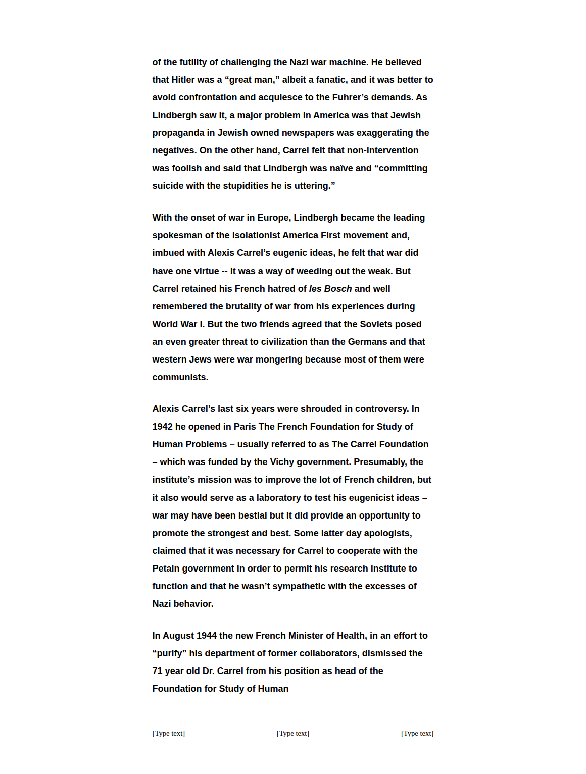of the futility of challenging the Nazi war machine. He believed that Hitler was a “great man,” albeit a fanatic, and it was better to avoid confrontation and acquiesce to the Fuhrer’s demands. As Lindbergh saw it, a major problem in America was that Jewish propaganda in Jewish owned newspapers was exaggerating the negatives. On the other hand, Carrel felt that non-intervention was foolish and said that Lindbergh was naïve and “committing suicide with the stupidities he is uttering.”
With the onset of war in Europe, Lindbergh became the leading spokesman of the isolationist America First movement and, imbued with Alexis Carrel’s eugenic ideas, he felt that war did have one virtue -- it was a way of weeding out the weak. But Carrel retained his French hatred of les Bosch and well remembered the brutality of war from his experiences during World War I. But the two friends agreed that the Soviets posed an even greater threat to civilization than the Germans and that western Jews were war mongering because most of them were communists.
Alexis Carrel’s last six years were shrouded in controversy. In 1942 he opened in Paris The French Foundation for Study of Human Problems – usually referred to as The Carrel Foundation – which was funded by the Vichy government. Presumably, the institute’s mission was to improve the lot of French children, but it also would serve as a laboratory to test his eugenicist ideas – war may have been bestial but it did provide an opportunity to promote the strongest and best. Some latter day apologists, claimed that it was necessary for Carrel to cooperate with the Petain government in order to permit his research institute to function and that he wasn’t sympathetic with the excesses of Nazi behavior.
In August 1944 the new French Minister of Health, in an effort to “purify” his department of former collaborators, dismissed the 71 year old Dr. Carrel from his position as head of the Foundation for Study of Human
[Type text] [Type text] [Type text]